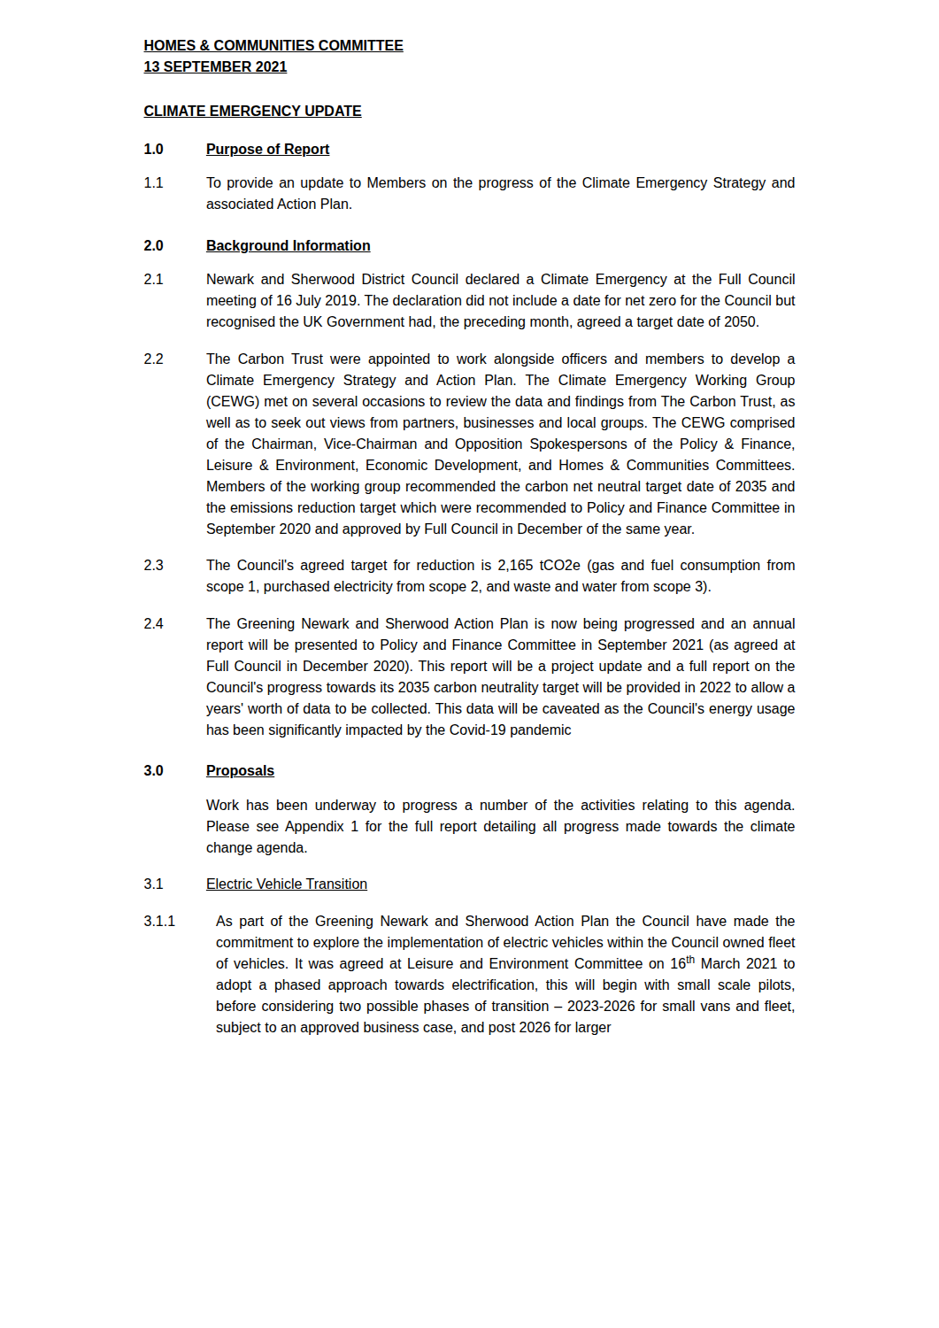HOMES & COMMUNITIES COMMITTEE
13 SEPTEMBER 2021
CLIMATE EMERGENCY UPDATE
1.0 Purpose of Report
1.1 To provide an update to Members on the progress of the Climate Emergency Strategy and associated Action Plan.
2.0 Background Information
2.1 Newark and Sherwood District Council declared a Climate Emergency at the Full Council meeting of 16 July 2019. The declaration did not include a date for net zero for the Council but recognised the UK Government had, the preceding month, agreed a target date of 2050.
2.2 The Carbon Trust were appointed to work alongside officers and members to develop a Climate Emergency Strategy and Action Plan. The Climate Emergency Working Group (CEWG) met on several occasions to review the data and findings from The Carbon Trust, as well as to seek out views from partners, businesses and local groups. The CEWG comprised of the Chairman, Vice-Chairman and Opposition Spokespersons of the Policy & Finance, Leisure & Environment, Economic Development, and Homes & Communities Committees. Members of the working group recommended the carbon net neutral target date of 2035 and the emissions reduction target which were recommended to Policy and Finance Committee in September 2020 and approved by Full Council in December of the same year.
2.3 The Council's agreed target for reduction is 2,165 tCO2e (gas and fuel consumption from scope 1, purchased electricity from scope 2, and waste and water from scope 3).
2.4 The Greening Newark and Sherwood Action Plan is now being progressed and an annual report will be presented to Policy and Finance Committee in September 2021 (as agreed at Full Council in December 2020). This report will be a project update and a full report on the Council's progress towards its 2035 carbon neutrality target will be provided in 2022 to allow a years' worth of data to be collected. This data will be caveated as the Council's energy usage has been significantly impacted by the Covid-19 pandemic
3.0 Proposals
Work has been underway to progress a number of the activities relating to this agenda. Please see Appendix 1 for the full report detailing all progress made towards the climate change agenda.
3.1 Electric Vehicle Transition
3.1.1 As part of the Greening Newark and Sherwood Action Plan the Council have made the commitment to explore the implementation of electric vehicles within the Council owned fleet of vehicles. It was agreed at Leisure and Environment Committee on 16th March 2021 to adopt a phased approach towards electrification, this will begin with small scale pilots, before considering two possible phases of transition – 2023-2026 for small vans and fleet, subject to an approved business case, and post 2026 for larger